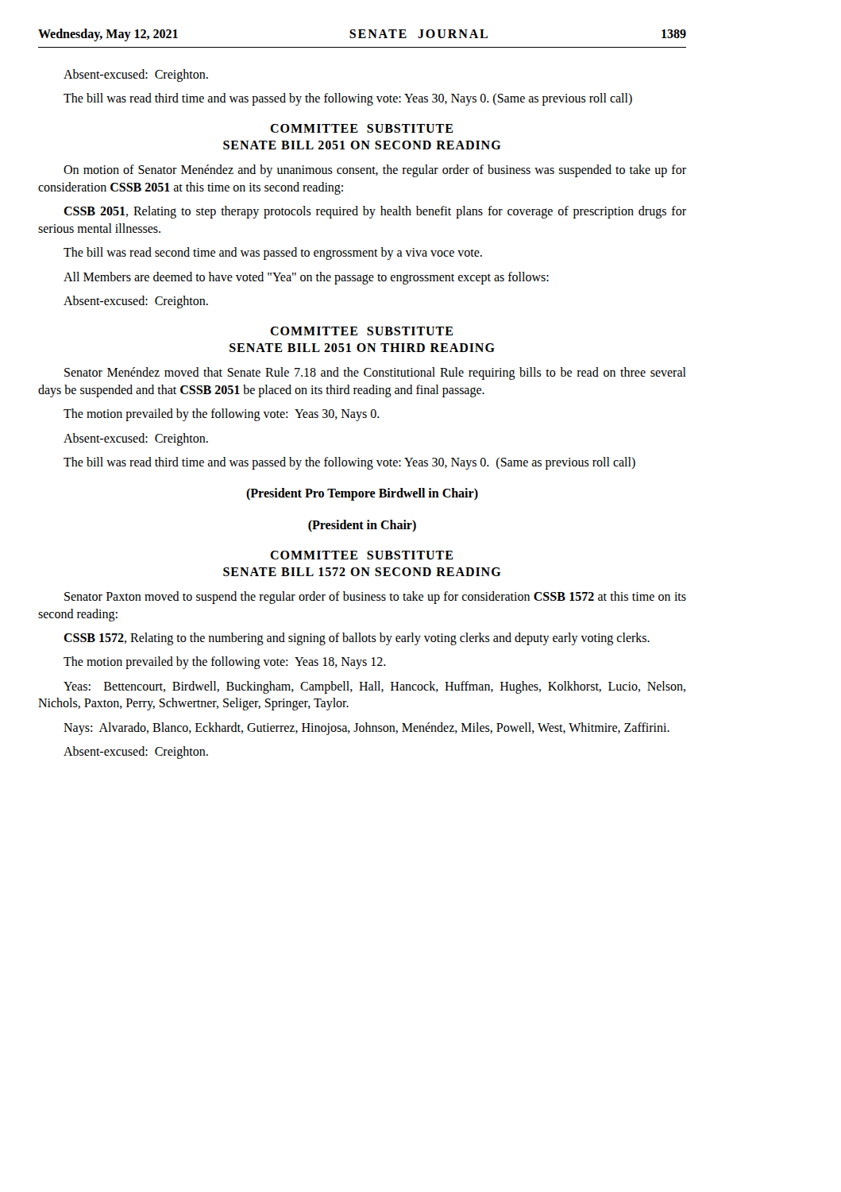Wednesday, May 12, 2021 SENATE JOURNAL 1389
Absent-excused: Creighton.
The bill was read third time and was passed by the following vote: Yeas 30, Nays 0. (Same as previous roll call)
COMMITTEE SUBSTITUTE
SENATE BILL 2051 ON SECOND READING
On motion of Senator Menéndez and by unanimous consent, the regular order of business was suspended to take up for consideration CSSB 2051 at this time on its second reading:
CSSB 2051, Relating to step therapy protocols required by health benefit plans for coverage of prescription drugs for serious mental illnesses.
The bill was read second time and was passed to engrossment by a viva voce vote.
All Members are deemed to have voted "Yea" on the passage to engrossment except as follows:
Absent-excused: Creighton.
COMMITTEE SUBSTITUTE
SENATE BILL 2051 ON THIRD READING
Senator Menéndez moved that Senate Rule 7.18 and the Constitutional Rule requiring bills to be read on three several days be suspended and that CSSB 2051 be placed on its third reading and final passage.
The motion prevailed by the following vote: Yeas 30, Nays 0.
Absent-excused: Creighton.
The bill was read third time and was passed by the following vote: Yeas 30, Nays 0. (Same as previous roll call)
(President Pro Tempore Birdwell in Chair)
(President in Chair)
COMMITTEE SUBSTITUTE
SENATE BILL 1572 ON SECOND READING
Senator Paxton moved to suspend the regular order of business to take up for consideration CSSB 1572 at this time on its second reading:
CSSB 1572, Relating to the numbering and signing of ballots by early voting clerks and deputy early voting clerks.
The motion prevailed by the following vote: Yeas 18, Nays 12.
Yeas: Bettencourt, Birdwell, Buckingham, Campbell, Hall, Hancock, Huffman, Hughes, Kolkhorst, Lucio, Nelson, Nichols, Paxton, Perry, Schwertner, Seliger, Springer, Taylor.
Nays: Alvarado, Blanco, Eckhardt, Gutierrez, Hinojosa, Johnson, Menéndez, Miles, Powell, West, Whitmire, Zaffirini.
Absent-excused: Creighton.